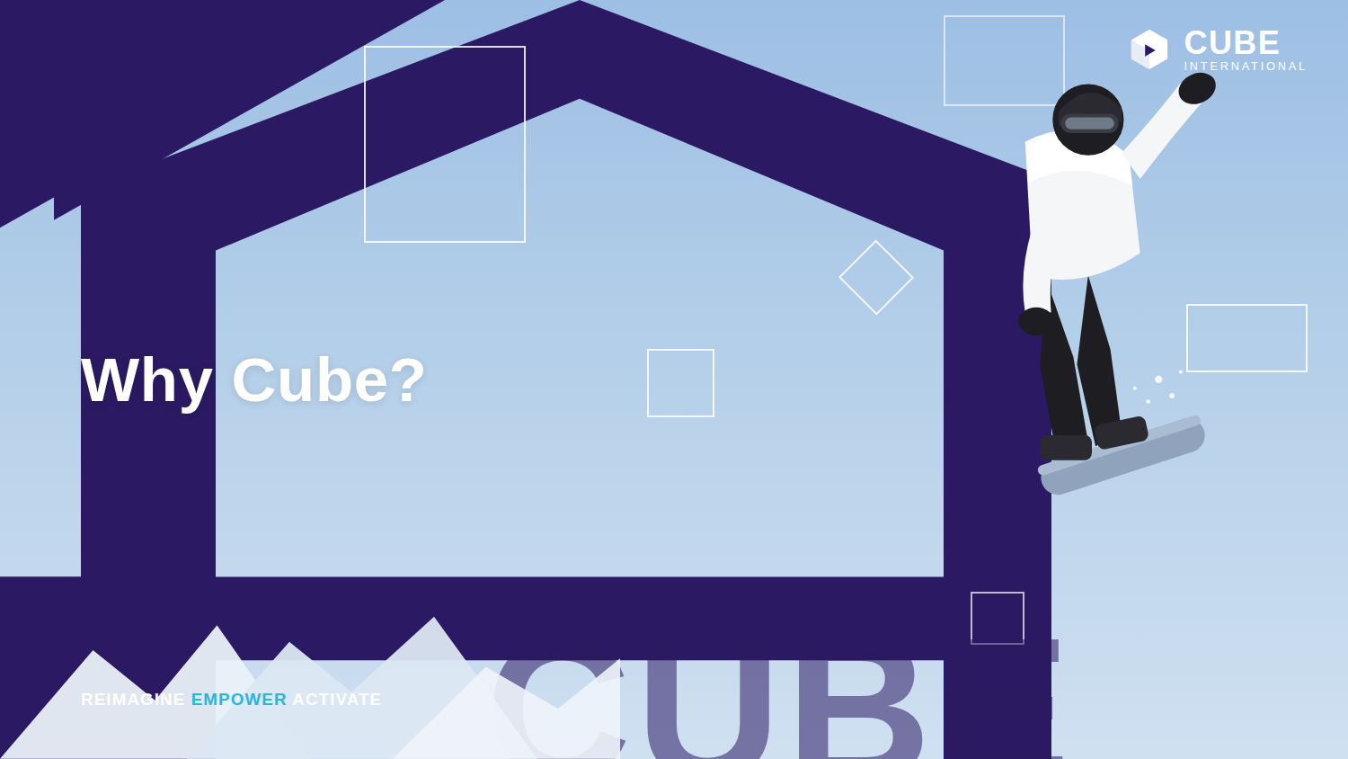CUBE
CUBE INTERNATIONAL
Why Cube?
REIMAGINE EMPOWER ACTIVATE